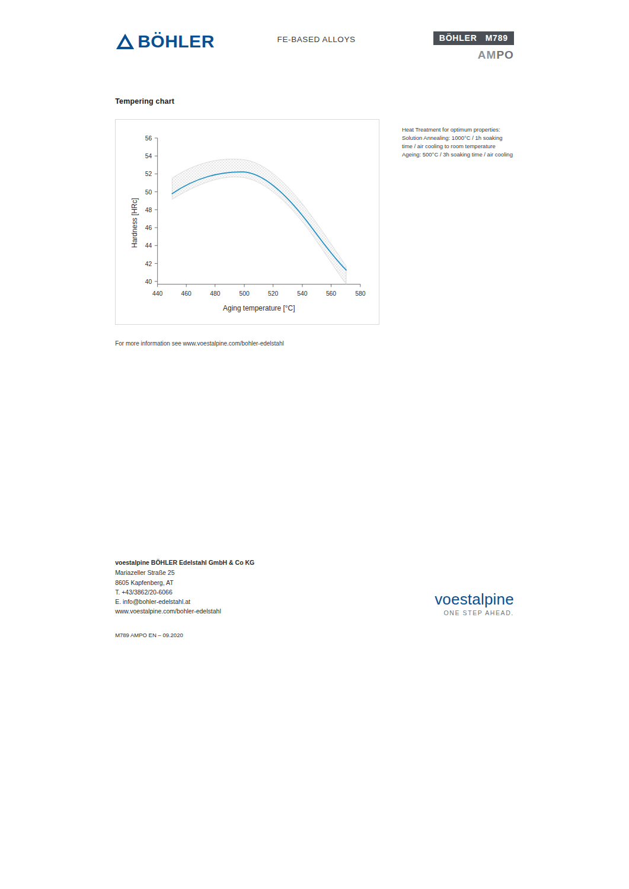BÖHLER
FE-BASED ALLOYS
BÖHLER M789
AMPO
Tempering chart
56 54 52 50 48 46 44 42 40 440 460 480 500 520 540 560 580 Aging temperature [°C] Hardness [HRc]
Heat Treatment for optimum properties: Solution Annealing: 1000°C / 1h soaking time / air cooling to room temperature Ageing: 500°C / 3h soaking time / air cooling
For more information see www.voestalpine.com/bohler-edelstahl
voestalpine BÖHLER Edelstahl GmbH & Co KG
Mariazeller Straße 25
8605 Kapfenberg, AT
T. +43/3862/20-6066
E. info@bohler-edelstahl.at
www.voestalpine.com/bohler-edelstahl
voestalpine
One step ahead.
M789 AMPO EN – 09.2020